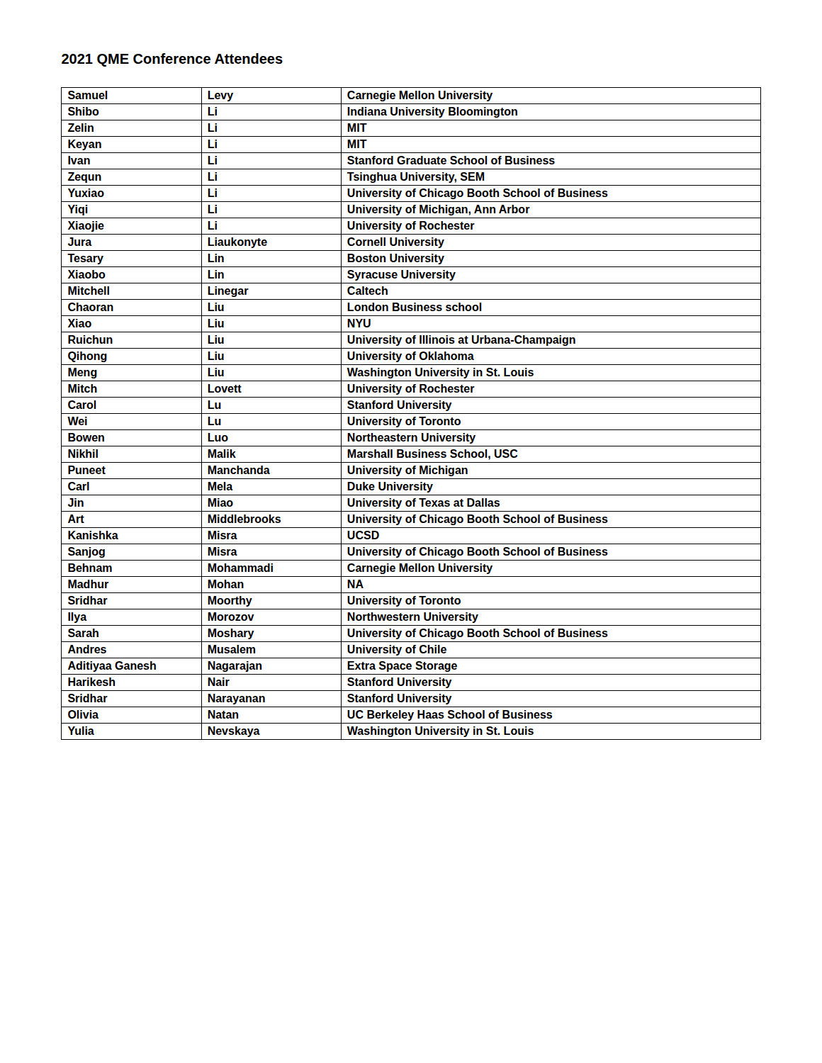2021 QME Conference Attendees
| Samuel | Levy | Carnegie Mellon University |
| Shibo | Li | Indiana University Bloomington |
| Zelin | Li | MIT |
| Keyan | Li | MIT |
| Ivan | Li | Stanford Graduate School of Business |
| Zequn | Li | Tsinghua University, SEM |
| Yuxiao | Li | University of Chicago Booth School of Business |
| Yiqi | Li | University of Michigan, Ann Arbor |
| Xiaojie | Li | University of Rochester |
| Jura | Liaukonyte | Cornell University |
| Tesary | Lin | Boston University |
| Xiaobo | Lin | Syracuse University |
| Mitchell | Linegar | Caltech |
| Chaoran | Liu | London Business school |
| Xiao | Liu | NYU |
| Ruichun | Liu | University of Illinois at Urbana-Champaign |
| Qihong | Liu | University of Oklahoma |
| Meng | Liu | Washington University in St. Louis |
| Mitch | Lovett | University of Rochester |
| Carol | Lu | Stanford University |
| Wei | Lu | University of Toronto |
| Bowen | Luo | Northeastern University |
| Nikhil | Malik | Marshall Business School, USC |
| Puneet | Manchanda | University of Michigan |
| Carl | Mela | Duke University |
| Jin | Miao | University of Texas at Dallas |
| Art | Middlebrooks | University of Chicago Booth School of Business |
| Kanishka | Misra | UCSD |
| Sanjog | Misra | University of Chicago Booth School of Business |
| Behnam | Mohammadi | Carnegie Mellon University |
| Madhur | Mohan | NA |
| Sridhar | Moorthy | University of Toronto |
| Ilya | Morozov | Northwestern University |
| Sarah | Moshary | University of Chicago Booth School of Business |
| Andres | Musalem | University of Chile |
| Aditiyaa Ganesh | Nagarajan | Extra Space Storage |
| Harikesh | Nair | Stanford University |
| Sridhar | Narayanan | Stanford University |
| Olivia | Natan | UC Berkeley Haas School of Business |
| Yulia | Nevskaya | Washington University in St. Louis |